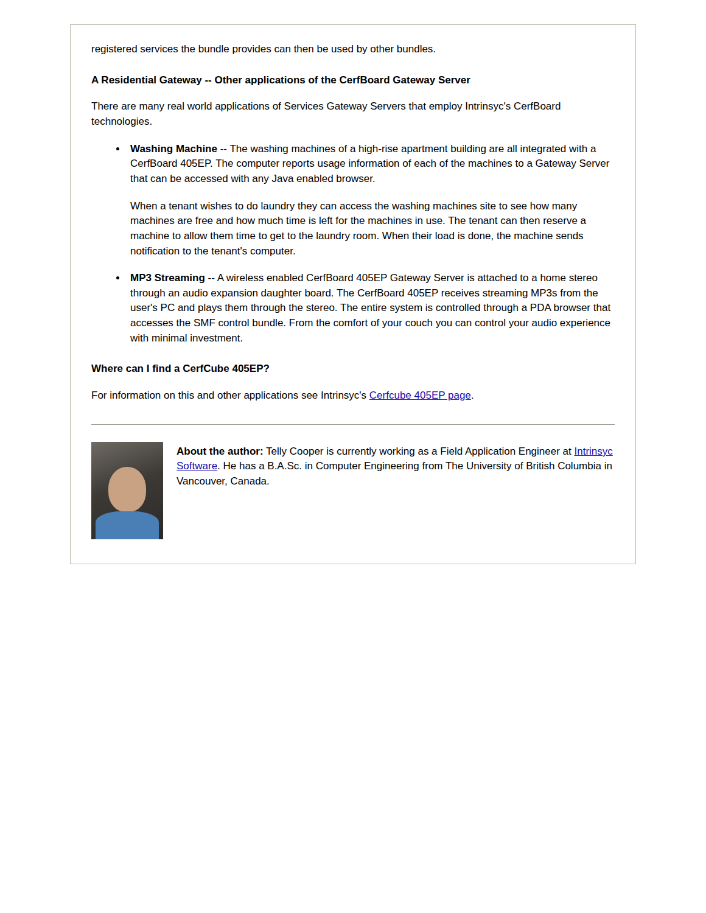registered services the bundle provides can then be used by other bundles.
A Residential Gateway -- Other applications of the CerfBoard Gateway Server
There are many real world applications of Services Gateway Servers that employ Intrinsyc's CerfBoard technologies.
Washing Machine -- The washing machines of a high-rise apartment building are all integrated with a CerfBoard 405EP. The computer reports usage information of each of the machines to a Gateway Server that can be accessed with any Java enabled browser.
When a tenant wishes to do laundry they can access the washing machines site to see how many machines are free and how much time is left for the machines in use. The tenant can then reserve a machine to allow them time to get to the laundry room. When their load is done, the machine sends notification to the tenant's computer.
MP3 Streaming -- A wireless enabled CerfBoard 405EP Gateway Server is attached to a home stereo through an audio expansion daughter board. The CerfBoard 405EP receives streaming MP3s from the user's PC and plays them through the stereo. The entire system is controlled through a PDA browser that accesses the SMF control bundle. From the comfort of your couch you can control your audio experience with minimal investment.
Where can I find a CerfCube 405EP?
For information on this and other applications see Intrinsyc's Cerfcube 405EP page.
About the author: Telly Cooper is currently working as a Field Application Engineer at Intrinsyc Software. He has a B.A.Sc. in Computer Engineering from The University of British Columbia in Vancouver, Canada.